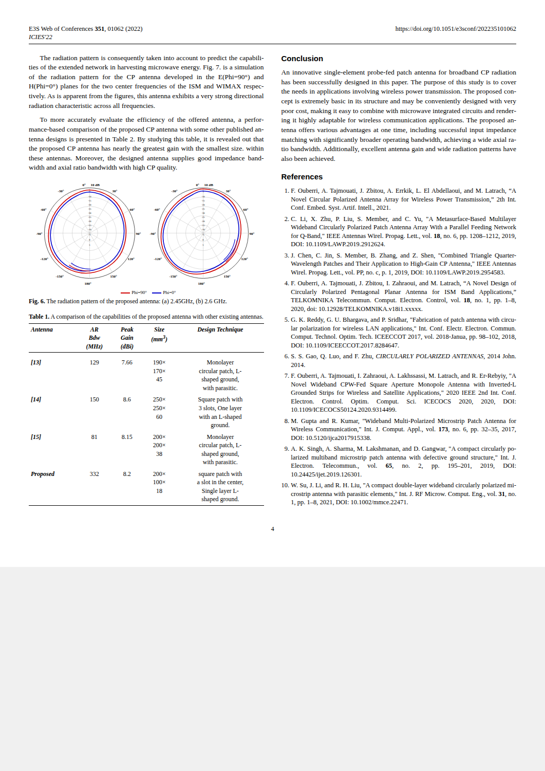E3S Web of Conferences 351, 01062 (2022)
ICIES'22
https://doi.org/10.1051/e3sconf/202235101062
The radiation pattern is consequently taken into account to predict the capabilities of the extended network in harvesting microwave energy. Fig. 7. is a simulation of the radiation pattern for the CP antenna developed in the E(Phi=90°) and H(Phi=0°) planes for the two center frequencies of the ISM and WIMAX respectively. As is apparent from the figures, this antenna exhibits a very strong directional radiation characteristic across all frequencies.
To more accurately evaluate the efficiency of the offered antenna, a performance-based comparison of the proposed CP antenna with some other published antenna designs is presented in Table 2. By studying this table, it is revealed out that the proposed CP antenna has nearly the greatest gain with the smallest size. within these antennas. Moreover, the designed antenna supplies good impedance bandwidth and axial ratio bandwidth with high CP quality.
-5 -10 -15 -20 -25 -30 -25 -20 -15 -10 -5 0 5 0° 10 dB 30° 60° 90° 120° 150° 180° -150° -120° -90° -60° -30° -5 -10 -15 -20 -25 -30 -25 -20 -15 -10 -5 0 5 0° 10 dB 30° 60° 90° 120° 150° 180° -150° -120° -90° -60° -30°
Phi=90° Phi=0°
Fig. 6. The radiation pattern of the proposed antenna: (a) 2.45GHz, (b) 2.6 GHz.
Table 1. A comparison of the capabilities of the proposed antenna with other existing antennas.
| Antenna | AR Bdw (MHz) | Peak Gain (dBi) | Size (mm 3 ) | Design Technique |
| --- | --- | --- | --- | --- |
| [13] | 129 | 7.66 | 190× 170× 45 | Monolayer circular patch, L- shaped ground, with parasitic. |
| [14] | 150 | 8.6 | 250× 250× 60 | Square patch with 3 slots, One layer with an L-shaped ground. |
| [15] | 81 | 8.15 | 200× 200× 38 | Monolayer circular patch, L- shaped ground, with parasitic. |
| Proposed | 332 | 8.2 | 200× 100× 18 | square patch with a slot in the center, Single layer L- shaped ground. |
Conclusion
An innovative single-element probe-fed patch antenna for broadband CP radiation has been successfully designed in this paper. The purpose of this study is to cover the needs in applications involving wireless power transmission. The proposed concept is extremely basic in its structure and may be conveniently designed with very poor cost, making it easy to combine with microwave integrated circuits and rendering it highly adaptable for wireless communication applications. The proposed antenna offers various advantages at one time, including successful input impedance matching with significantly broader operating bandwidth, achieving a wide axial ratio bandwidth. Additionally, excellent antenna gain and wide radiation patterns have also been achieved.
References
F. Ouberri, A. Tajmouati, J. Zbitou, A. Errkik, L. El Abdellaoui, and M. Latrach, “A Novel Circular Polarized Antenna Array for Wireless Power Transmission,” 2th Int. Conf. Embed. Syst. Artif. Intell., 2021.
C. Li, X. Zhu, P. Liu, S. Member, and C. Yu, "A Metasurface-Based Multilayer Wideband Circularly Polarized Patch Antenna Array With a Parallel Feeding Network for Q-Band," IEEE Antennas Wirel. Propag. Lett., vol. 18, no. 6, pp. 1208–1212, 2019, DOI: 10.1109/LAWP.2019.2912624.
J. Chen, C. Jin, S. Member, B. Zhang, and Z. Shen, "Combined Triangle Quarter-Wavelength Patches and Their Application to High-Gain CP Antenna," IEEE Antennas Wirel. Propag. Lett., vol. PP, no. c, p. 1, 2019, DOI: 10.1109/LAWP.2019.2954583.
F. Ouberri, A. Tajmouati, J. Zbitou, I. Zahraoui, and M. Latrach, “A Novel Design of Circularly Polarized Pentagonal Planar Antenna for ISM Band Applications,” TELKOMNIKA Telecommun. Comput. Electron. Control, vol. 18, no. 1, pp. 1–8, 2020, doi: 10.12928/TELKOMNIKA.v18i1.xxxxx.
G. K. Reddy, G. U. Bhargava, and P. Sridhar, "Fabrication of patch antenna with circular polarization for wireless LAN applications," Int. Conf. Electr. Electron. Commun. Comput. Technol. Optim. Tech. ICEECCOT 2017, vol. 2018-Janua, pp. 98–102, 2018, DOI: 10.1109/ICEECCOT.2017.8284647.
S. S. Gao, Q. Luo, and F. Zhu, CIRCULARLY POLARIZED ANTENNAS, 2014 John. 2014.
F. Ouberri, A. Tajmouati, I. Zahraoui, A. Lakhssassi, M. Latrach, and R. Er-Rebyiy, "A Novel Wideband CPW-Fed Square Aperture Monopole Antenna with Inverted-L Grounded Strips for Wireless and Satellite Applications," 2020 IEEE 2nd Int. Conf. Electron. Control. Optim. Comput. Sci. ICECOCS 2020, 2020, DOI: 10.1109/ICECOCS50124.2020.9314499.
M. Gupta and R. Kumar, "Wideband Multi-Polarized Microstrip Patch Antenna for Wireless Communication," Int. J. Comput. Appl., vol. 173, no. 6, pp. 32–35, 2017, DOI: 10.5120/ijca2017915338.
A. K. Singh, A. Sharma, M. Lakshmanan, and D. Gangwar, "A compact circularly polarized multiband microstrip patch antenna with defective ground structure," Int. J. Electron. Telecommun., vol. 65, no. 2, pp. 195–201, 2019, DOI: 10.24425/ijet.2019.126301.
W. Su, J. Li, and R. H. Liu, "A compact double-layer wideband circularly polarized microstrip antenna with parasitic elements," Int. J. RF Microw. Comput. Eng., vol. 31, no. 1, pp. 1–8, 2021, DOI: 10.1002/mmce.22471.
4